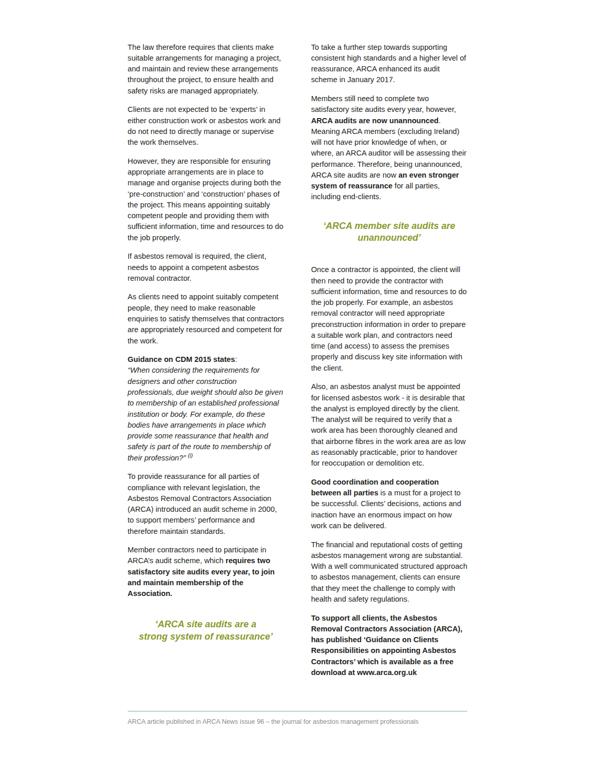The law therefore requires that clients make suitable arrangements for managing a project, and maintain and review these arrangements throughout the project, to ensure health and safety risks are managed appropriately.
Clients are not expected to be ‘experts’ in either construction work or asbestos work and do not need to directly manage or supervise the work themselves.
However, they are responsible for ensuring appropriate arrangements are in place to manage and organise projects during both the ‘pre-construction’ and ‘construction’ phases of the project. This means appointing suitably competent people and providing them with sufficient information, time and resources to do the job properly.
If asbestos removal is required, the client, needs to appoint a competent asbestos removal contractor.
As clients need to appoint suitably competent people, they need to make reasonable enquiries to satisfy themselves that contractors are appropriately resourced and competent for the work.
Guidance on CDM 2015 states:
“When considering the requirements for designers and other construction professionals, due weight should also be given to membership of an established professional institution or body. For example, do these bodies have arrangements in place which provide some reassurance that health and safety is part of the route to membership of their profession?” (i)
To provide reassurance for all parties of compliance with relevant legislation, the Asbestos Removal Contractors Association (ARCA) introduced an audit scheme in 2000, to support members’ performance and therefore maintain standards.
Member contractors need to participate in ARCA’s audit scheme, which requires two satisfactory site audits every year, to join and maintain membership of the Association.
‘ARCA site audits are a
strong system of reassurance’
To take a further step towards supporting consistent high standards and a higher level of reassurance, ARCA enhanced its audit scheme in January 2017.
Members still need to complete two satisfactory site audits every year, however, ARCA audits are now unannounced. Meaning ARCA members (excluding Ireland) will not have prior knowledge of when, or where, an ARCA auditor will be assessing their performance. Therefore, being unannounced, ARCA site audits are now an even stronger system of reassurance for all parties, including end-clients.
‘ARCA member site audits are
unannounced’
Once a contractor is appointed, the client will then need to provide the contractor with sufficient information, time and resources to do the job properly. For example, an asbestos removal contractor will need appropriate preconstruction information in order to prepare a suitable work plan, and contractors need time (and access) to assess the premises properly and discuss key site information with the client.
Also, an asbestos analyst must be appointed for licensed asbestos work - it is desirable that the analyst is employed directly by the client. The analyst will be required to verify that a work area has been thoroughly cleaned and that airborne fibres in the work area are as low as reasonably practicable, prior to handover for reoccupation or demolition etc.
Good coordination and cooperation between all parties is a must for a project to be successful. Clients’ decisions, actions and inaction have an enormous impact on how work can be delivered.
The financial and reputational costs of getting asbestos management wrong are substantial. With a well communicated structured approach to asbestos management, clients can ensure that they meet the challenge to comply with health and safety regulations.
To support all clients, the Asbestos Removal Contractors Association (ARCA), has published ‘Guidance on Clients Responsibilities on appointing Asbestos Contractors’ which is available as a free download at www.arca.org.uk
ARCA article published in ARCA News issue 96 – the journal for asbestos management professionals